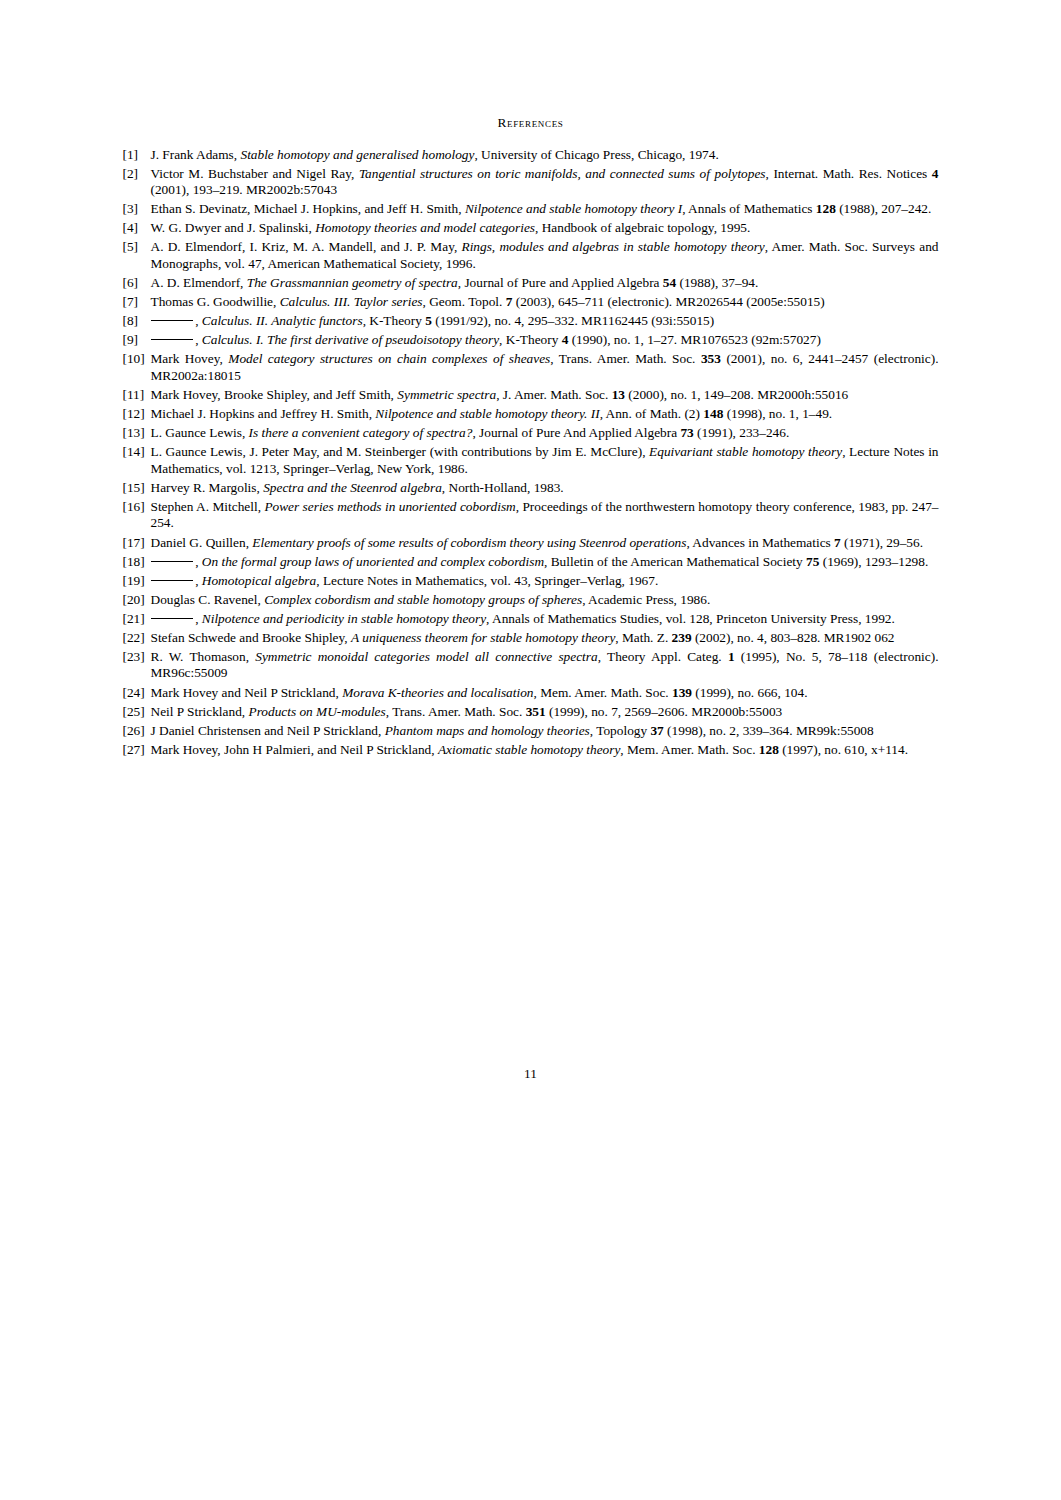References
[1] J. Frank Adams, Stable homotopy and generalised homology, University of Chicago Press, Chicago, 1974.
[2] Victor M. Buchstaber and Nigel Ray, Tangential structures on toric manifolds, and connected sums of polytopes, Internat. Math. Res. Notices 4 (2001), 193–219. MR2002b:57043
[3] Ethan S. Devinatz, Michael J. Hopkins, and Jeff H. Smith, Nilpotence and stable homotopy theory I, Annals of Mathematics 128 (1988), 207–242.
[4] W. G. Dwyer and J. Spalinski, Homotopy theories and model categories, Handbook of algebraic topology, 1995.
[5] A. D. Elmendorf, I. Kriz, M. A. Mandell, and J. P. May, Rings, modules and algebras in stable homotopy theory, Amer. Math. Soc. Surveys and Monographs, vol. 47, American Mathematical Society, 1996.
[6] A. D. Elmendorf, The Grassmannian geometry of spectra, Journal of Pure and Applied Algebra 54 (1988), 37–94.
[7] Thomas G. Goodwillie, Calculus. III. Taylor series, Geom. Topol. 7 (2003), 645–711 (electronic). MR2026544 (2005e:55015)
[8] , Calculus. II. Analytic functors, K-Theory 5 (1991/92), no. 4, 295–332. MR1162445 (93i:55015)
[9] , Calculus. I. The first derivative of pseudoisotopy theory, K-Theory 4 (1990), no. 1, 1–27. MR1076523 (92m:57027)
[10] Mark Hovey, Model category structures on chain complexes of sheaves, Trans. Amer. Math. Soc. 353 (2001), no. 6, 2441–2457 (electronic). MR2002a:18015
[11] Mark Hovey, Brooke Shipley, and Jeff Smith, Symmetric spectra, J. Amer. Math. Soc. 13 (2000), no. 1, 149–208. MR2000h:55016
[12] Michael J. Hopkins and Jeffrey H. Smith, Nilpotence and stable homotopy theory. II, Ann. of Math. (2) 148 (1998), no. 1, 1–49.
[13] L. Gaunce Lewis, Is there a convenient category of spectra?, Journal of Pure And Applied Algebra 73 (1991), 233–246.
[14] L. Gaunce Lewis, J. Peter May, and M. Steinberger (with contributions by Jim E. McClure), Equivariant stable homotopy theory, Lecture Notes in Mathematics, vol. 1213, Springer–Verlag, New York, 1986.
[15] Harvey R. Margolis, Spectra and the Steenrod algebra, North-Holland, 1983.
[16] Stephen A. Mitchell, Power series methods in unoriented cobordism, Proceedings of the northwestern homotopy theory conference, 1983, pp. 247–254.
[17] Daniel G. Quillen, Elementary proofs of some results of cobordism theory using Steenrod operations, Advances in Mathematics 7 (1971), 29–56.
[18] , On the formal group laws of unoriented and complex cobordism, Bulletin of the American Mathematical Society 75 (1969), 1293–1298.
[19] , Homotopical algebra, Lecture Notes in Mathematics, vol. 43, Springer–Verlag, 1967.
[20] Douglas C. Ravenel, Complex cobordism and stable homotopy groups of spheres, Academic Press, 1986.
[21] , Nilpotence and periodicity in stable homotopy theory, Annals of Mathematics Studies, vol. 128, Princeton University Press, 1992.
[22] Stefan Schwede and Brooke Shipley, A uniqueness theorem for stable homotopy theory, Math. Z. 239 (2002), no. 4, 803–828. MR1902 062
[23] R. W. Thomason, Symmetric monoidal categories model all connective spectra, Theory Appl. Categ. 1 (1995), No. 5, 78–118 (electronic). MR96c:55009
[24] Mark Hovey and Neil P Strickland, Morava K-theories and localisation, Mem. Amer. Math. Soc. 139 (1999), no. 666, 104.
[25] Neil P Strickland, Products on MU-modules, Trans. Amer. Math. Soc. 351 (1999), no. 7, 2569–2606. MR2000b:55003
[26] J Daniel Christensen and Neil P Strickland, Phantom maps and homology theories, Topology 37 (1998), no. 2, 339–364. MR99k:55008
[27] Mark Hovey, John H Palmieri, and Neil P Strickland, Axiomatic stable homotopy theory, Mem. Amer. Math. Soc. 128 (1997), no. 610, x+114.
11